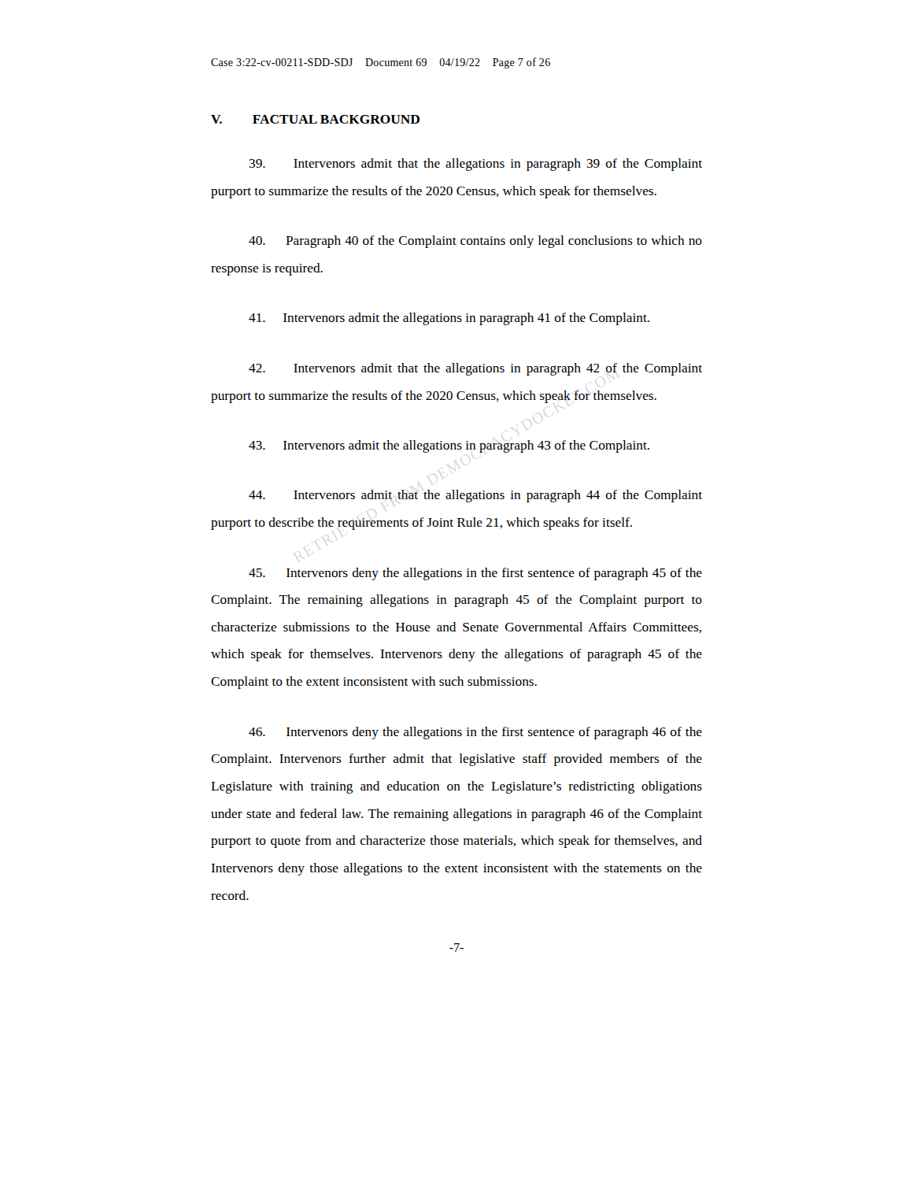Case 3:22-cv-00211-SDD-SDJ Document 6904/19/22 Page 7 of 26
RETRIEVED FROM DEMOCRACYDOCKET.COM
V. FACTUAL BACKGROUND
39. Intervenors admit that the allegations in paragraph 39 of the Complaint purport to summarize the results of the 2020 Census, which speak for themselves.
40. Paragraph 40 of the Complaint contains only legal conclusions to which no response is required.
41. Intervenors admit the allegations in paragraph 41 of the Complaint.
42. Intervenors admit that the allegations in paragraph 42 of the Complaint purport to summarize the results of the 2020 Census, which speak for themselves.
43. Intervenors admit the allegations in paragraph 43 of the Complaint.
44. Intervenors admit that the allegations in paragraph 44 of the Complaint purport to describe the requirements of Joint Rule 21, which speaks for itself.
45. Intervenors deny the allegations in the first sentence of paragraph 45 of the Complaint. The remaining allegations in paragraph 45 of the Complaint purport to characterize submissions to the House and Senate Governmental Affairs Committees, which speak for themselves. Intervenors deny the allegations of paragraph 45 of the Complaint to the extent inconsistent with such submissions.
46. Intervenors deny the allegations in the first sentence of paragraph 46 of the Complaint. Intervenors further admit that legislative staff provided members of the Legislature with training and education on the Legislature’s redistricting obligations under state and federal law. The remaining allegations in paragraph 46 of the Complaint purport to quote from and characterize those materials, which speak for themselves, and Intervenors deny those allegations to the extent inconsistent with the statements on the record.
-7-